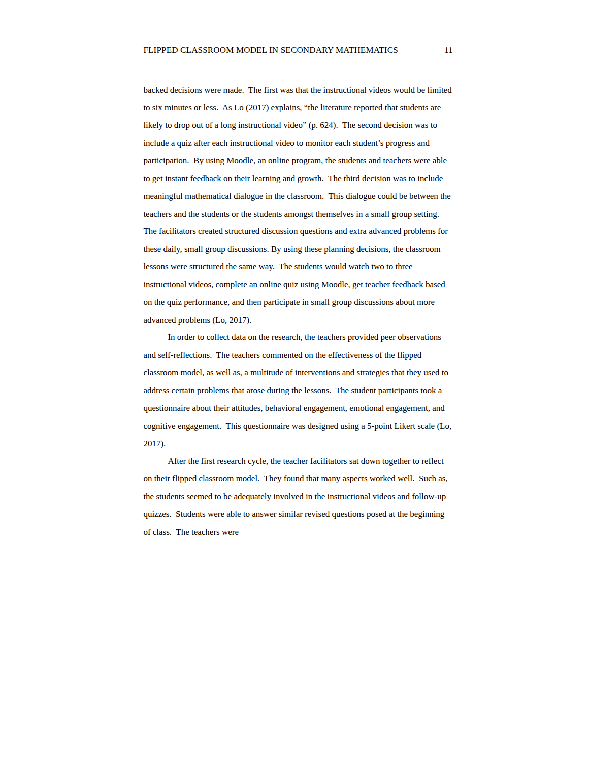Flipped Classroom Model in Secondary Mathematics 11
backed decisions were made. The first was that the instructional videos would be limited to six minutes or less. As Lo (2017) explains, “the literature reported that students are likely to drop out of a long instructional video” (p. 624). The second decision was to include a quiz after each instructional video to monitor each student’s progress and participation. By using Moodle, an online program, the students and teachers were able to get instant feedback on their learning and growth. The third decision was to include meaningful mathematical dialogue in the classroom. This dialogue could be between the teachers and the students or the students amongst themselves in a small group setting. The facilitators created structured discussion questions and extra advanced problems for these daily, small group discussions. By using these planning decisions, the classroom lessons were structured the same way. The students would watch two to three instructional videos, complete an online quiz using Moodle, get teacher feedback based on the quiz performance, and then participate in small group discussions about more advanced problems (Lo, 2017).
In order to collect data on the research, the teachers provided peer observations and self-reflections. The teachers commented on the effectiveness of the flipped classroom model, as well as, a multitude of interventions and strategies that they used to address certain problems that arose during the lessons. The student participants took a questionnaire about their attitudes, behavioral engagement, emotional engagement, and cognitive engagement. This questionnaire was designed using a 5-point Likert scale (Lo, 2017).
After the first research cycle, the teacher facilitators sat down together to reflect on their flipped classroom model. They found that many aspects worked well. Such as, the students seemed to be adequately involved in the instructional videos and follow-up quizzes. Students were able to answer similar revised questions posed at the beginning of class. The teachers were